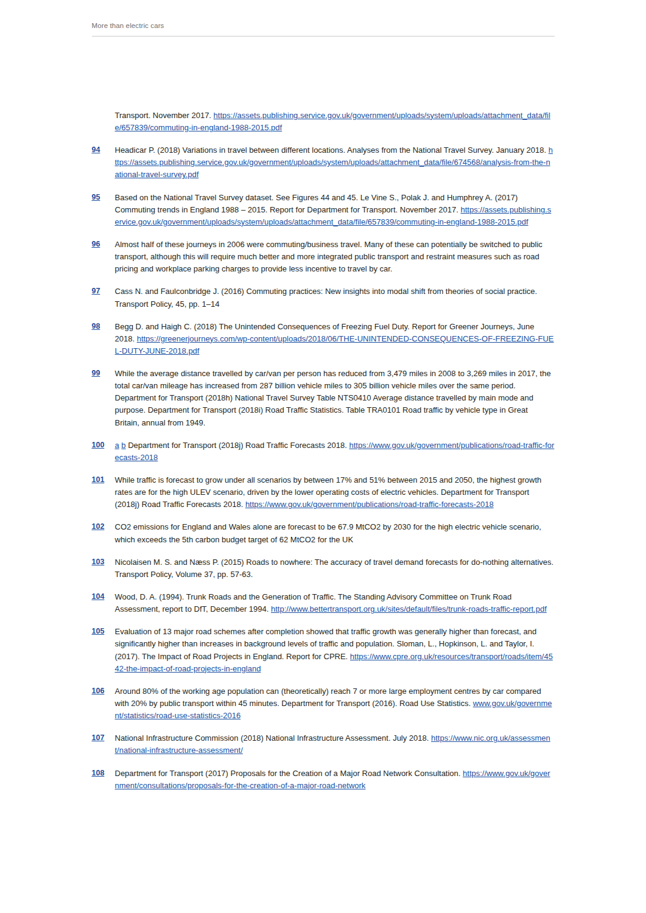More than electric cars
Transport. November 2017. https://assets.publishing.service.gov.uk/government/uploads/system/uploads/attachment_data/file/657839/commuting-in-england-1988-2015.pdf
94 Headicar P. (2018) Variations in travel between different locations. Analyses from the National Travel Survey. January 2018. https://assets.publishing.service.gov.uk/government/uploads/system/uploads/attachment_data/file/674568/analysis-from-the-national-travel-survey.pdf
95 Based on the National Travel Survey dataset. See Figures 44 and 45. Le Vine S., Polak J. and Humphrey A. (2017) Commuting trends in England 1988 – 2015. Report for Department for Transport. November 2017. https://assets.publishing.service.gov.uk/government/uploads/system/uploads/attachment_data/file/657839/commuting-in-england-1988-2015.pdf
96 Almost half of these journeys in 2006 were commuting/business travel. Many of these can potentially be switched to public transport, although this will require much better and more integrated public transport and restraint measures such as road pricing and workplace parking charges to provide less incentive to travel by car.
97 Cass N. and Faulconbridge J. (2016) Commuting practices: New insights into modal shift from theories of social practice. Transport Policy, 45, pp. 1–14
98 Begg D. and Haigh C. (2018) The Unintended Consequences of Freezing Fuel Duty. Report for Greener Journeys, June 2018. https://greenerjourneys.com/wp-content/uploads/2018/06/THE-UNINTENDED-CONSEQUENCES-OF-FREEZING-FUEL-DUTY-JUNE-2018.pdf
99 While the average distance travelled by car/van per person has reduced from 3,479 miles in 2008 to 3,269 miles in 2017, the total car/van mileage has increased from 287 billion vehicle miles to 305 billion vehicle miles over the same period. Department for Transport (2018h) National Travel Survey Table NTS0410 Average distance travelled by main mode and purpose. Department for Transport (2018i) Road Traffic Statistics. Table TRA0101 Road traffic by vehicle type in Great Britain, annual from 1949.
100 a b Department for Transport (2018j) Road Traffic Forecasts 2018. https://www.gov.uk/government/publications/road-traffic-forecasts-2018
101 While traffic is forecast to grow under all scenarios by between 17% and 51% between 2015 and 2050, the highest growth rates are for the high ULEV scenario, driven by the lower operating costs of electric vehicles. Department for Transport (2018j) Road Traffic Forecasts 2018. https://www.gov.uk/government/publications/road-traffic-forecasts-2018
102 CO2 emissions for England and Wales alone are forecast to be 67.9 MtCO2 by 2030 for the high electric vehicle scenario, which exceeds the 5th carbon budget target of 62 MtCO2 for the UK
103 Nicolaisen M. S. and Næss P. (2015) Roads to nowhere: The accuracy of travel demand forecasts for do-nothing alternatives. Transport Policy, Volume 37, pp. 57-63.
104 Wood, D. A. (1994). Trunk Roads and the Generation of Traffic. The Standing Advisory Committee on Trunk Road Assessment, report to DfT, December 1994. http://www.bettertransport.org.uk/sites/default/files/trunk-roads-traffic-report.pdf
105 Evaluation of 13 major road schemes after completion showed that traffic growth was generally higher than forecast, and significantly higher than increases in background levels of traffic and population. Sloman, L., Hopkinson, L. and Taylor, I. (2017). The Impact of Road Projects in England. Report for CPRE. https://www.cpre.org.uk/resources/transport/roads/item/4542-the-impact-of-road-projects-in-england
106 Around 80% of the working age population can (theoretically) reach 7 or more large employment centres by car compared with 20% by public transport within 45 minutes. Department for Transport (2016). Road Use Statistics. www.gov.uk/government/statistics/road-use-statistics-2016
107 National Infrastructure Commission (2018) National Infrastructure Assessment. July 2018. https://www.nic.org.uk/assessment/national-infrastructure-assessment/
108 Department for Transport (2017) Proposals for the Creation of a Major Road Network Consultation. https://www.gov.uk/government/consultations/proposals-for-the-creation-of-a-major-road-network